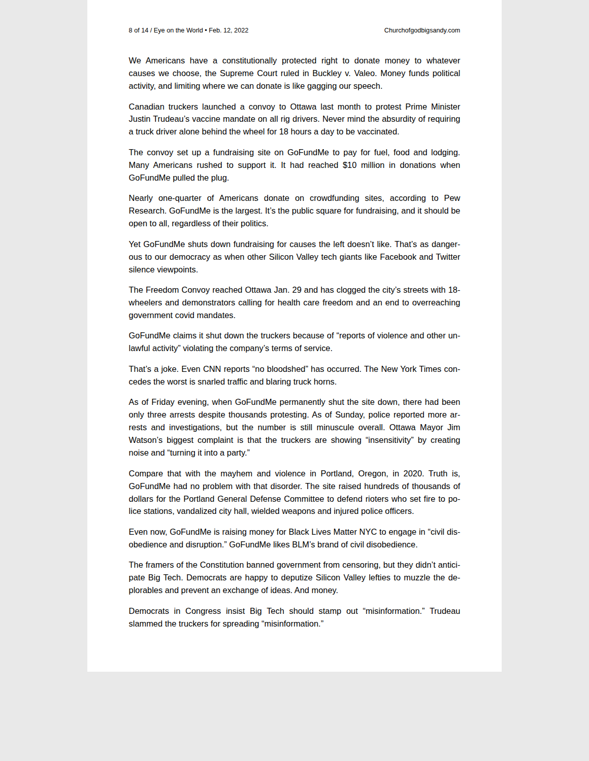8 of 14 / Eye on the World • Feb. 12, 2022 Churchofgodbigsandy.com
We Americans have a constitutionally protected right to donate money to whatever causes we choose, the Supreme Court ruled in Buckley v. Valeo. Money funds political activity, and limiting where we can donate is like gagging our speech.
Canadian truckers launched a convoy to Ottawa last month to protest Prime Minister Justin Trudeau’s vaccine mandate on all rig drivers. Never mind the absurdity of requiring a truck driver alone behind the wheel for 18 hours a day to be vaccinated.
The convoy set up a fundraising site on GoFundMe to pay for fuel, food and lodging. Many Americans rushed to support it. It had reached $10 million in donations when GoFundMe pulled the plug.
Nearly one-quarter of Americans donate on crowdfunding sites, according to Pew Research. GoFundMe is the largest. It’s the public square for fundraising, and it should be open to all, regardless of their politics.
Yet GoFundMe shuts down fundraising for causes the left doesn’t like. That’s as dangerous to our democracy as when other Silicon Valley tech giants like Facebook and Twitter silence viewpoints.
The Freedom Convoy reached Ottawa Jan. 29 and has clogged the city’s streets with 18-wheelers and demonstrators calling for health care freedom and an end to overreaching government covid mandates.
GoFundMe claims it shut down the truckers because of “reports of violence and other unlawful activity” violating the company’s terms of service.
That’s a joke. Even CNN reports “no bloodshed” has occurred. The New York Times concedes the worst is snarled traffic and blaring truck horns.
As of Friday evening, when GoFundMe permanently shut the site down, there had been only three arrests despite thousands protesting. As of Sunday, police reported more arrests and investigations, but the number is still minuscule overall. Ottawa Mayor Jim Watson’s biggest complaint is that the truckers are showing “insensitivity” by creating noise and “turning it into a party.”
Compare that with the mayhem and violence in Portland, Oregon, in 2020. Truth is, GoFundMe had no problem with that disorder. The site raised hundreds of thousands of dollars for the Portland General Defense Committee to defend rioters who set fire to police stations, vandalized city hall, wielded weapons and injured police officers.
Even now, GoFundMe is raising money for Black Lives Matter NYC to engage in “civil disobedience and disruption.” GoFundMe likes BLM’s brand of civil disobedience.
The framers of the Constitution banned government from censoring, but they didn’t anticipate Big Tech. Democrats are happy to deputize Silicon Valley lefties to muzzle the deplorables and prevent an exchange of ideas. And money.
Democrats in Congress insist Big Tech should stamp out “misinformation.” Trudeau slammed the truckers for spreading “misinformation.”